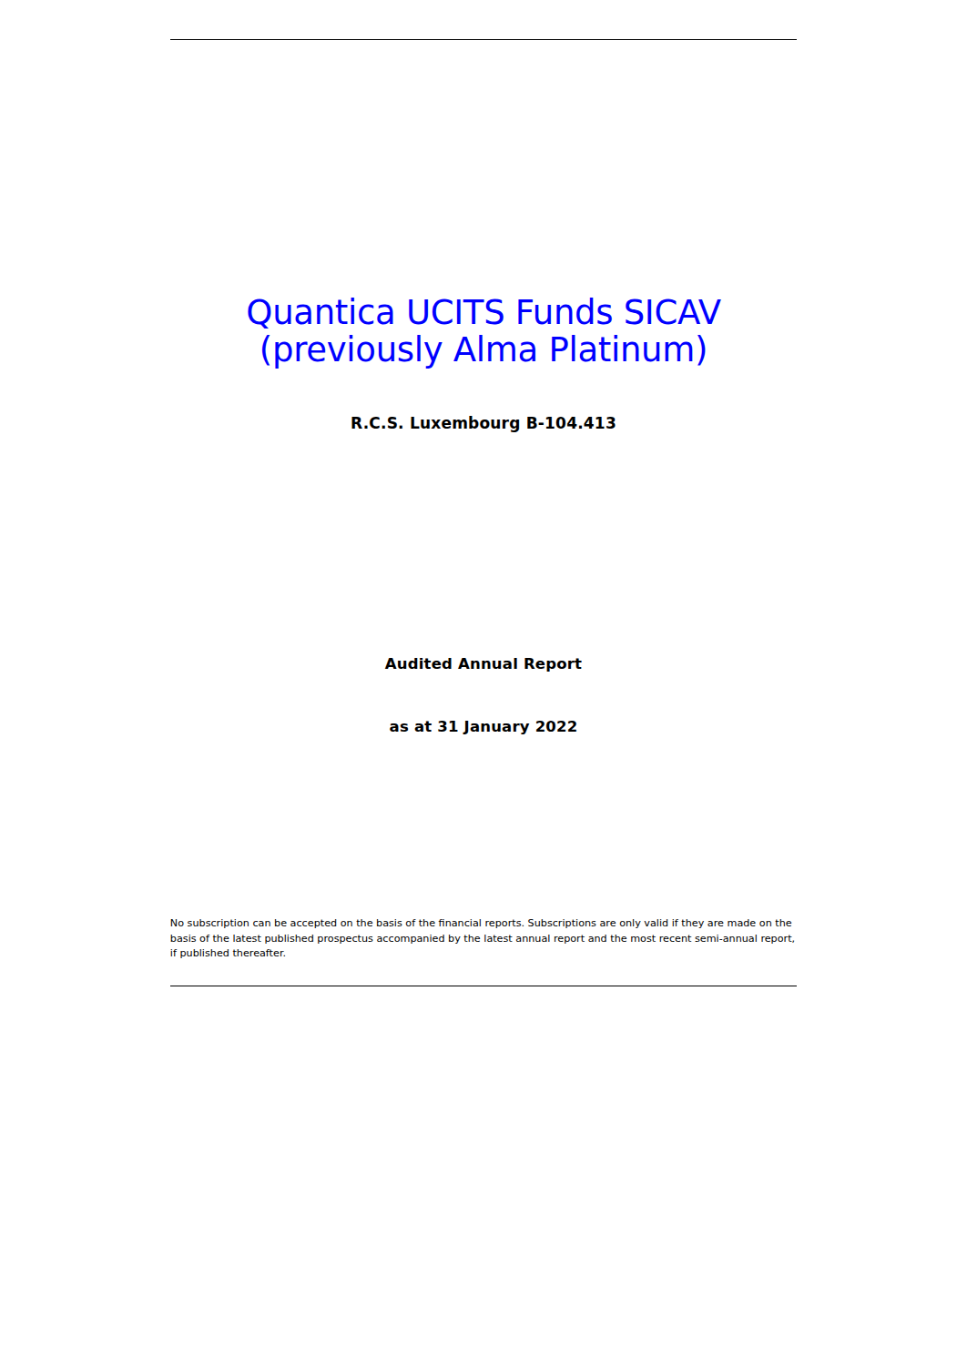Quantica UCITS Funds SICAV
(previously Alma Platinum)
R.C.S. Luxembourg B-104.413
Audited Annual Report
as at 31 January 2022
No subscription can be accepted on the basis of the financial reports. Subscriptions are only valid if they are made on the basis of the latest published prospectus accompanied by the latest annual report and the most recent semi-annual report, if published thereafter.